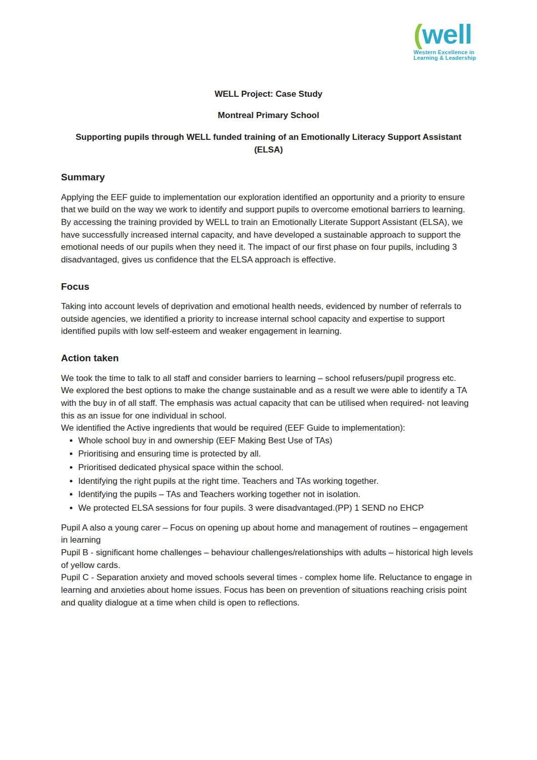(well
Western Excellence in
Learning & Leadership
WELL Project: Case Study
Montreal Primary School
Supporting pupils through WELL funded training of an Emotionally Literacy Support Assistant (ELSA)
Summary
Applying the EEF guide to implementation our exploration identified an opportunity and a priority to ensure that we build on the way we work to identify and support pupils to overcome emotional barriers to learning. By accessing the training provided by WELL to train an Emotionally Literate Support Assistant (ELSA), we have successfully increased internal capacity, and have developed a sustainable approach to support the emotional needs of our pupils when they need it. The impact of our first phase on four pupils, including 3 disadvantaged, gives us confidence that the ELSA approach is effective.
Focus
Taking into account levels of deprivation and emotional health needs, evidenced by number of referrals to outside agencies, we identified a priority to increase internal school capacity and expertise to support identified pupils with low self-esteem and weaker engagement in learning.
Action taken
We took the time to talk to all staff and consider barriers to learning – school refusers/pupil progress etc.
We explored the best options to make the change sustainable and as a result we were able to identify a TA with the buy in of all staff. The emphasis was actual capacity that can be utilised when required- not leaving this as an issue for one individual in school.
We identified the Active ingredients that would be required (EEF Guide to implementation):
Whole school buy in and ownership (EEF Making Best Use of TAs)
Prioritising and ensuring time is protected by all.
Prioritised dedicated physical space within the school.
Identifying the right pupils at the right time. Teachers and TAs working together.
Identifying the pupils – TAs and Teachers working together not in isolation.
We protected ELSA sessions for four pupils. 3 were disadvantaged.(PP) 1 SEND no EHCP
Pupil A also a young carer – Focus on opening up about home and management of routines – engagement in learning
Pupil B - significant home challenges – behaviour challenges/relationships with adults – historical high levels of yellow cards.
Pupil C - Separation anxiety and moved schools several times - complex home life. Reluctance to engage in learning and anxieties about home issues. Focus has been on prevention of situations reaching crisis point and quality dialogue at a time when child is open to reflections.